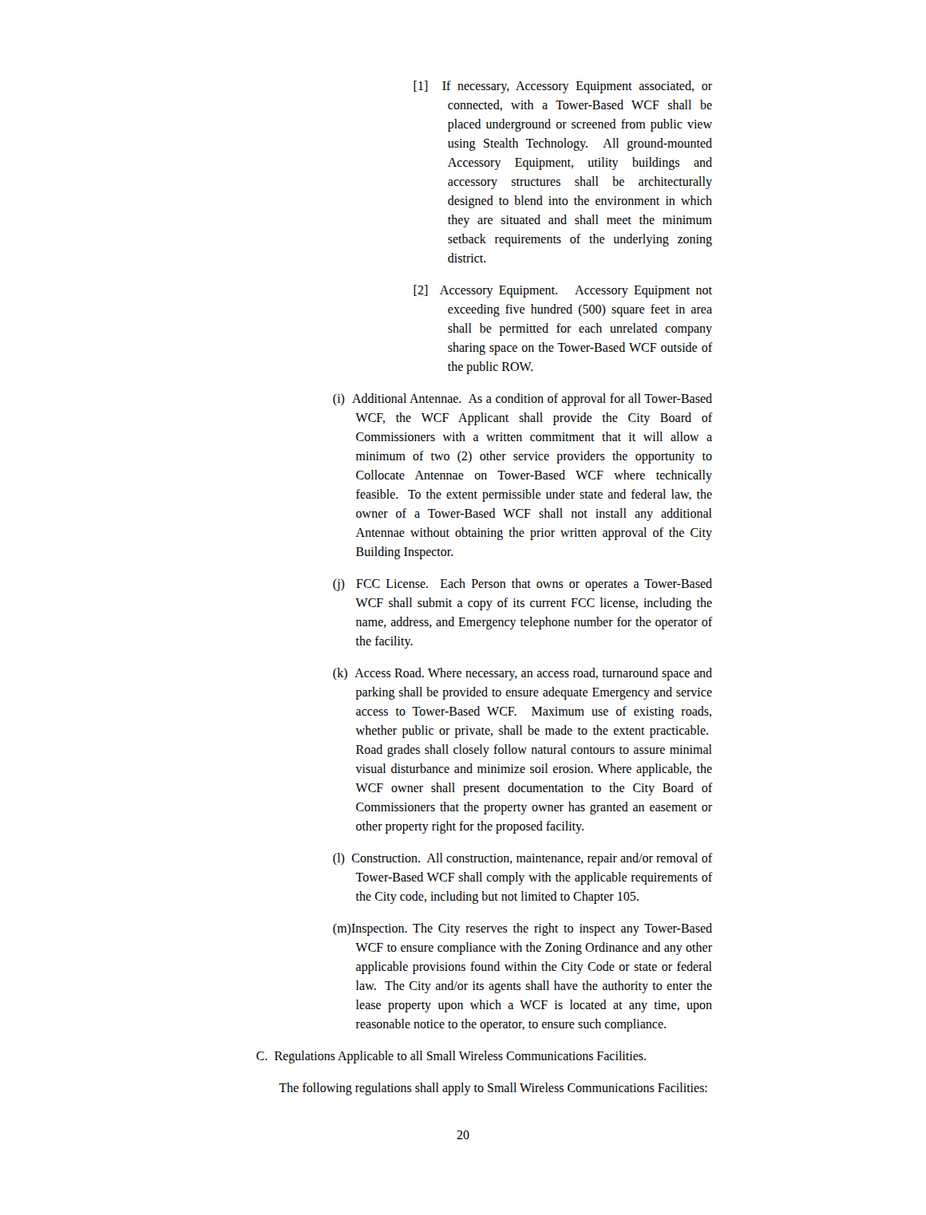[1] If necessary, Accessory Equipment associated, or connected, with a Tower-Based WCF shall be placed underground or screened from public view using Stealth Technology. All ground-mounted Accessory Equipment, utility buildings and accessory structures shall be architecturally designed to blend into the environment in which they are situated and shall meet the minimum setback requirements of the underlying zoning district.
[2] Accessory Equipment. Accessory Equipment not exceeding five hundred (500) square feet in area shall be permitted for each unrelated company sharing space on the Tower-Based WCF outside of the public ROW.
(i) Additional Antennae. As a condition of approval for all Tower-Based WCF, the WCF Applicant shall provide the City Board of Commissioners with a written commitment that it will allow a minimum of two (2) other service providers the opportunity to Collocate Antennae on Tower-Based WCF where technically feasible. To the extent permissible under state and federal law, the owner of a Tower-Based WCF shall not install any additional Antennae without obtaining the prior written approval of the City Building Inspector.
(j) FCC License. Each Person that owns or operates a Tower-Based WCF shall submit a copy of its current FCC license, including the name, address, and Emergency telephone number for the operator of the facility.
(k) Access Road. Where necessary, an access road, turnaround space and parking shall be provided to ensure adequate Emergency and service access to Tower-Based WCF. Maximum use of existing roads, whether public or private, shall be made to the extent practicable. Road grades shall closely follow natural contours to assure minimal visual disturbance and minimize soil erosion. Where applicable, the WCF owner shall present documentation to the City Board of Commissioners that the property owner has granted an easement or other property right for the proposed facility.
(l) Construction. All construction, maintenance, repair and/or removal of Tower-Based WCF shall comply with the applicable requirements of the City code, including but not limited to Chapter 105.
(m)Inspection. The City reserves the right to inspect any Tower-Based WCF to ensure compliance with the Zoning Ordinance and any other applicable provisions found within the City Code or state or federal law. The City and/or its agents shall have the authority to enter the lease property upon which a WCF is located at any time, upon reasonable notice to the operator, to ensure such compliance.
C. Regulations Applicable to all Small Wireless Communications Facilities.
The following regulations shall apply to Small Wireless Communications Facilities:
20